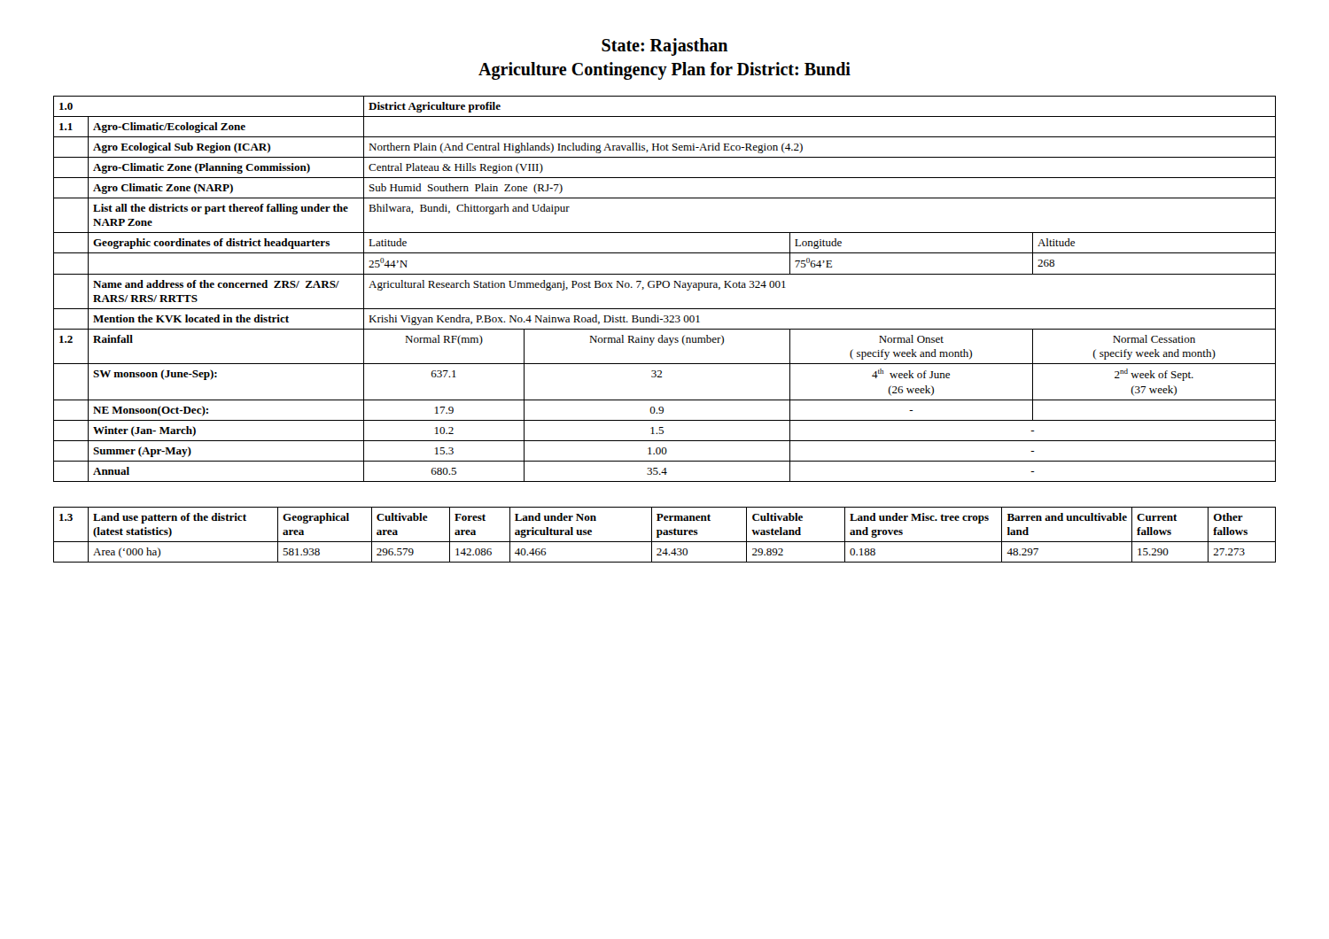State: Rajasthan
Agriculture Contingency Plan for District: Bundi
| 1.0 | District Agriculture profile |
| 1.1 | Agro-Climatic/Ecological Zone | |
| | Agro Ecological Sub Region (ICAR) | Northern Plain (And Central Highlands) Including Aravallis, Hot Semi-Arid Eco-Region (4.2) |
| | Agro-Climatic Zone (Planning Commission) | Central Plateau & Hills Region (VIII) |
| | Agro Climatic Zone (NARP) | Sub Humid Southern Plain Zone (RJ-7) |
| | List all the districts or part thereof falling under the NARP Zone | Bhilwara, Bundi, Chittorgarh and Udaipur |
| | Geographic coordinates of district headquarters | Latitude | Longitude | Altitude |
| | | 25 0 44’N | 75 0 64’E | 268 |
| | Name and address of the concerned ZRS/ ZARS/ RARS/ RRS/ RRTTS | Agricultural Research Station Ummedganj, Post Box No. 7, GPO Nayapura, Kota 324 001 |
| | Mention the KVK located in the district | Krishi Vigyan Kendra, P.Box. No.4 Nainwa Road, Distt. Bundi-323 001 |
| 1.2 | Rainfall | Normal RF(mm) | Normal Rainy days (number) | Normal Onset ( specify week and month) | Normal Cessation ( specify week and month) |
| | SW monsoon (June-Sep): | 637.1 | 32 | 4 th week of June (26 week) | 2 nd week of Sept. (37 week) |
| | NE Monsoon(Oct-Dec): | 17.9 | 0.9 | - | |
| | Winter (Jan- March) | 10.2 | 1.5 | - |
| | Summer (Apr-May) | 15.3 | 1.00 | - |
| | Annual | 680.5 | 35.4 | - |
| 1.3 | Land use pattern of the district (latest statistics) | Geographical area | Cultivable area | Forest area | Land under Non agricultural use | Permanent pastures | Cultivable wasteland | Land under Misc. tree crops and groves | Barren and uncultivable land | Current fallows | Other fallows |
| | Area (‘000 ha) | 581.938 | 296.579 | 142.086 | 40.466 | 24.430 | 29.892 | 0.188 | 48.297 | 15.290 | 27.273 |